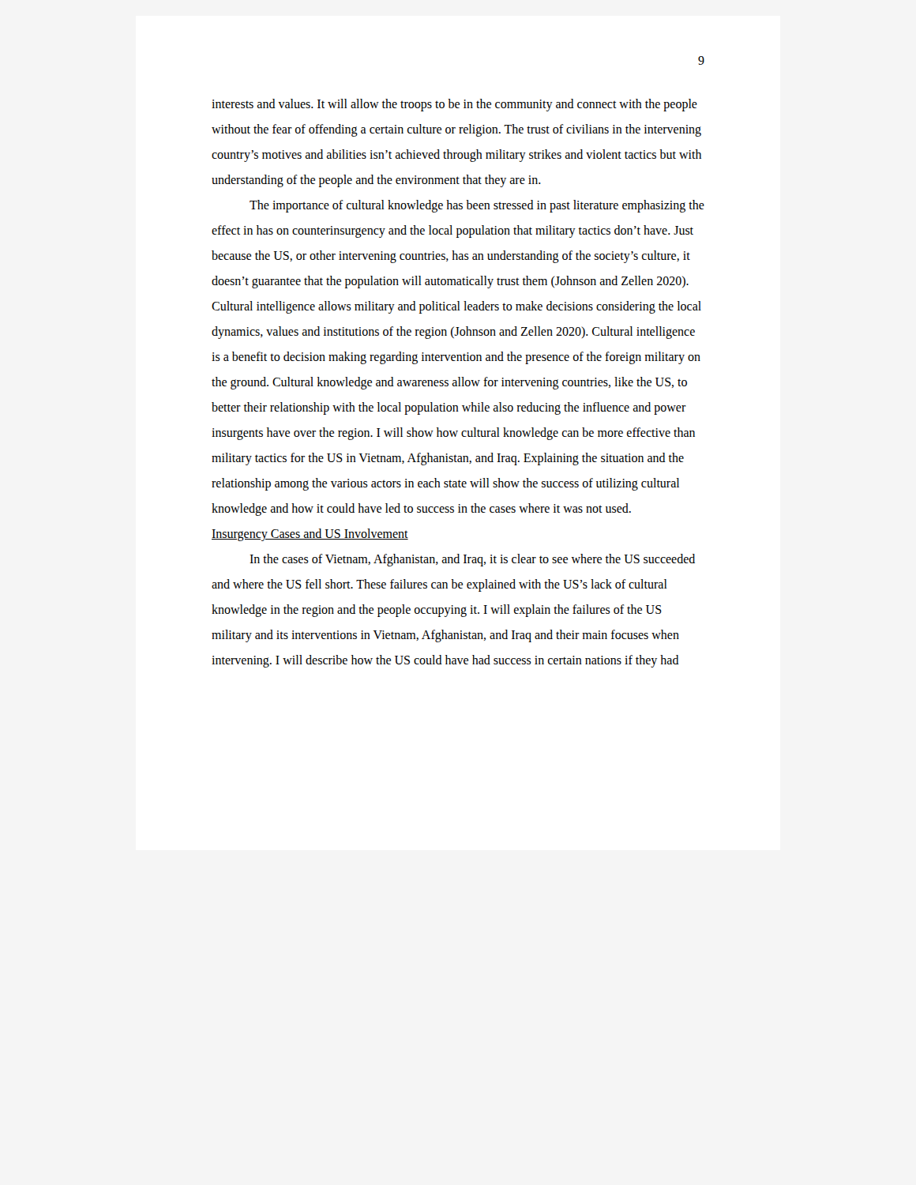9
interests and values. It will allow the troops to be in the community and connect with the people without the fear of offending a certain culture or religion. The trust of civilians in the intervening country’s motives and abilities isn’t achieved through military strikes and violent tactics but with understanding of the people and the environment that they are in.
The importance of cultural knowledge has been stressed in past literature emphasizing the effect in has on counterinsurgency and the local population that military tactics don’t have. Just because the US, or other intervening countries, has an understanding of the society’s culture, it doesn’t guarantee that the population will automatically trust them (Johnson and Zellen 2020). Cultural intelligence allows military and political leaders to make decisions considering the local dynamics, values and institutions of the region (Johnson and Zellen 2020). Cultural intelligence is a benefit to decision making regarding intervention and the presence of the foreign military on the ground. Cultural knowledge and awareness allow for intervening countries, like the US, to better their relationship with the local population while also reducing the influence and power insurgents have over the region. I will show how cultural knowledge can be more effective than military tactics for the US in Vietnam, Afghanistan, and Iraq. Explaining the situation and the relationship among the various actors in each state will show the success of utilizing cultural knowledge and how it could have led to success in the cases where it was not used.
Insurgency Cases and US Involvement
In the cases of Vietnam, Afghanistan, and Iraq, it is clear to see where the US succeeded and where the US fell short. These failures can be explained with the US’s lack of cultural knowledge in the region and the people occupying it. I will explain the failures of the US military and its interventions in Vietnam, Afghanistan, and Iraq and their main focuses when intervening. I will describe how the US could have had success in certain nations if they had